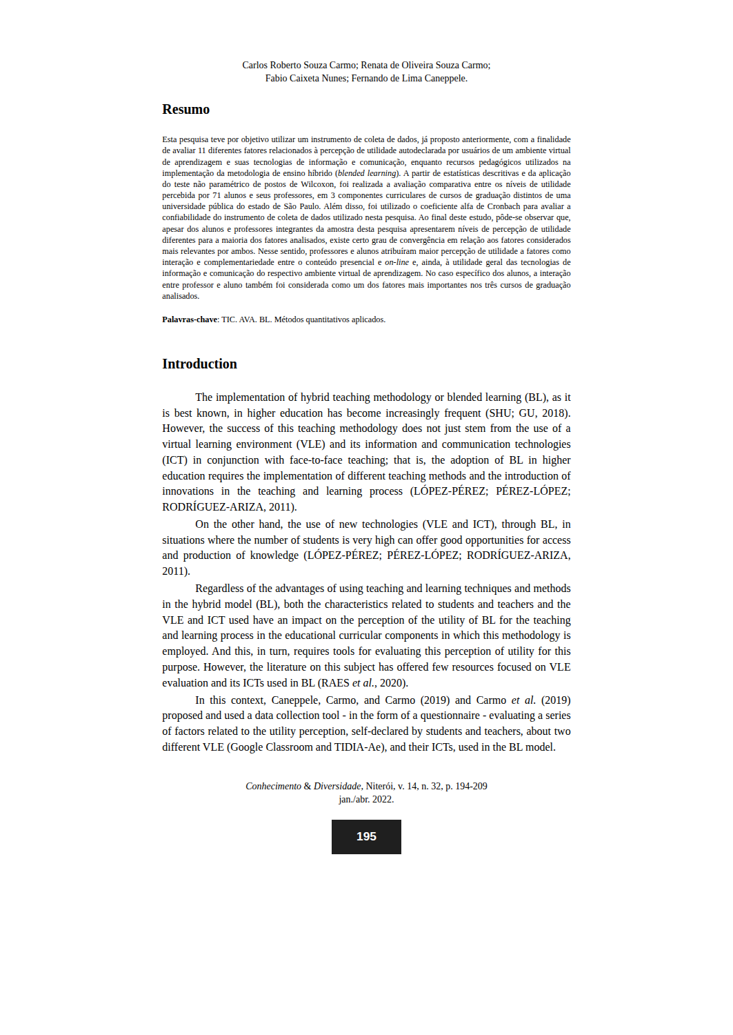Carlos Roberto Souza Carmo; Renata de Oliveira Souza Carmo;
Fabio Caixeta Nunes; Fernando de Lima Caneppele.
Resumo
Esta pesquisa teve por objetivo utilizar um instrumento de coleta de dados, já proposto anteriormente, com a finalidade de avaliar 11 diferentes fatores relacionados à percepção de utilidade autodeclarada por usuários de um ambiente virtual de aprendizagem e suas tecnologias de informação e comunicação, enquanto recursos pedagógicos utilizados na implementação da metodologia de ensino híbrido (blended learning). A partir de estatísticas descritivas e da aplicação do teste não paramétrico de postos de Wilcoxon, foi realizada a avaliação comparativa entre os níveis de utilidade percebida por 71 alunos e seus professores, em 3 componentes curriculares de cursos de graduação distintos de uma universidade pública do estado de São Paulo. Além disso, foi utilizado o coeficiente alfa de Cronbach para avaliar a confiabilidade do instrumento de coleta de dados utilizado nesta pesquisa. Ao final deste estudo, pôde-se observar que, apesar dos alunos e professores integrantes da amostra desta pesquisa apresentarem níveis de percepção de utilidade diferentes para a maioria dos fatores analisados, existe certo grau de convergência em relação aos fatores considerados mais relevantes por ambos. Nesse sentido, professores e alunos atribuíram maior percepção de utilidade a fatores como interação e complementariedade entre o conteúdo presencial e on-line e, ainda, à utilidade geral das tecnologias de informação e comunicação do respectivo ambiente virtual de aprendizagem. No caso específico dos alunos, a interação entre professor e aluno também foi considerada como um dos fatores mais importantes nos três cursos de graduação analisados.
Palavras-chave: TIC. AVA. BL. Métodos quantitativos aplicados.
Introduction
The implementation of hybrid teaching methodology or blended learning (BL), as it is best known, in higher education has become increasingly frequent (SHU; GU, 2018). However, the success of this teaching methodology does not just stem from the use of a virtual learning environment (VLE) and its information and communication technologies (ICT) in conjunction with face-to-face teaching; that is, the adoption of BL in higher education requires the implementation of different teaching methods and the introduction of innovations in the teaching and learning process (LÓPEZ-PÉREZ; PÉREZ-LÓPEZ; RODRÍGUEZ-ARIZA, 2011).
On the other hand, the use of new technologies (VLE and ICT), through BL, in situations where the number of students is very high can offer good opportunities for access and production of knowledge (LÓPEZ-PÉREZ; PÉREZ-LÓPEZ; RODRÍGUEZ-ARIZA, 2011).
Regardless of the advantages of using teaching and learning techniques and methods in the hybrid model (BL), both the characteristics related to students and teachers and the VLE and ICT used have an impact on the perception of the utility of BL for the teaching and learning process in the educational curricular components in which this methodology is employed. And this, in turn, requires tools for evaluating this perception of utility for this purpose. However, the literature on this subject has offered few resources focused on VLE evaluation and its ICTs used in BL (RAES et al., 2020).
In this context, Caneppele, Carmo, and Carmo (2019) and Carmo et al. (2019) proposed and used a data collection tool - in the form of a questionnaire - evaluating a series of factors related to the utility perception, self-declared by students and teachers, about two different VLE (Google Classroom and TIDIA-Ae), and their ICTs, used in the BL model.
Conhecimento & Diversidade, Niterói, v. 14, n. 32, p. 194-209
jan./abr. 2022.
195